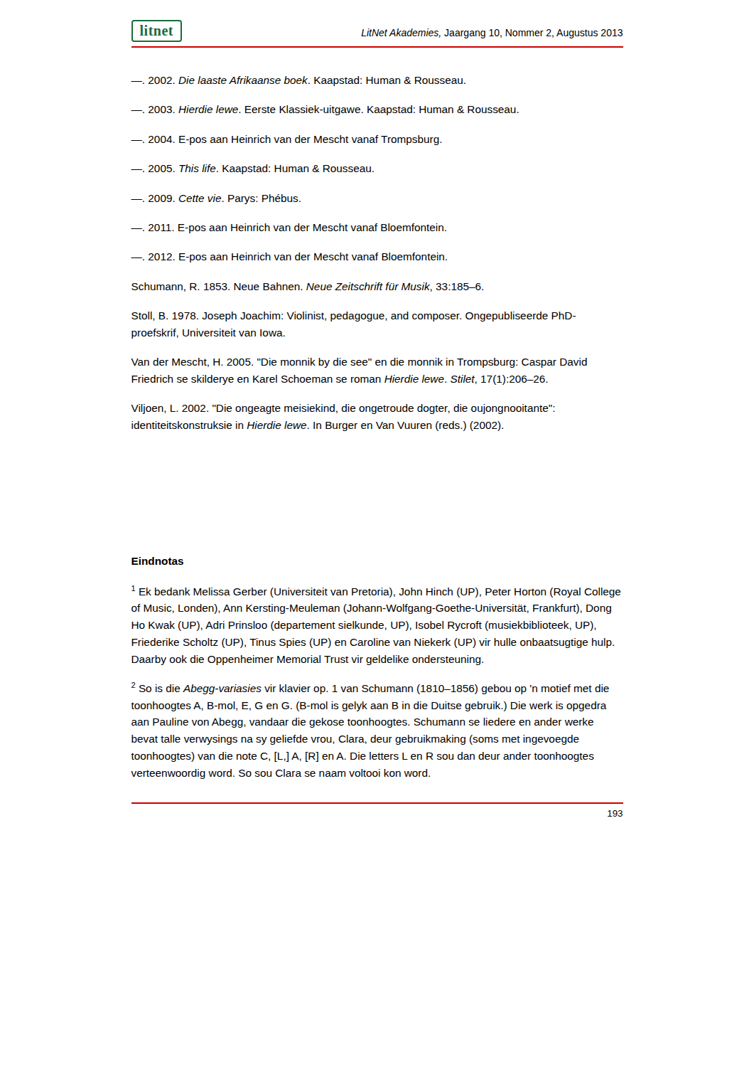litnet
LitNet Akademies, Jaargang 10, Nommer 2, Augustus 2013
—. 2002. Die laaste Afrikaanse boek. Kaapstad: Human & Rousseau.
—. 2003. Hierdie lewe. Eerste Klassiek-uitgawe. Kaapstad: Human & Rousseau.
—. 2004. E-pos aan Heinrich van der Mescht vanaf Trompsburg.
—. 2005. This life. Kaapstad: Human & Rousseau.
—. 2009. Cette vie. Parys: Phébus.
—. 2011. E-pos aan Heinrich van der Mescht vanaf Bloemfontein.
—. 2012. E-pos aan Heinrich van der Mescht vanaf Bloemfontein.
Schumann, R. 1853. Neue Bahnen. Neue Zeitschrift für Musik, 33:185–6.
Stoll, B. 1978. Joseph Joachim: Violinist, pedagogue, and composer. Ongepubliseerde PhD-proefskrif, Universiteit van Iowa.
Van der Mescht, H. 2005. "Die monnik by die see" en die monnik in Trompsburg: Caspar David Friedrich se skilderye en Karel Schoeman se roman Hierdie lewe. Stilet, 17(1):206–26.
Viljoen, L. 2002. "Die ongeagte meisiekind, die ongetroude dogter, die oujongnooitante": identiteitskonstruksie in Hierdie lewe. In Burger en Van Vuuren (reds.) (2002).
Eindnotas
1 Ek bedank Melissa Gerber (Universiteit van Pretoria), John Hinch (UP), Peter Horton (Royal College of Music, Londen), Ann Kersting-Meuleman (Johann-Wolfgang-Goethe-Universität, Frankfurt), Dong Ho Kwak (UP), Adri Prinsloo (departement sielkunde, UP), Isobel Rycroft (musiekbiblioteek, UP), Friederike Scholtz (UP), Tinus Spies (UP) en Caroline van Niekerk (UP) vir hulle onbaatsugtige hulp. Daarby ook die Oppenheimer Memorial Trust vir geldelike ondersteuning.
2 So is die Abegg-variasies vir klavier op. 1 van Schumann (1810–1856) gebou op 'n motief met die toonhoogtes A, B-mol, E, G en G. (B-mol is gelyk aan B in die Duitse gebruik.) Die werk is opgedra aan Pauline von Abegg, vandaar die gekose toonhoogtes. Schumann se liedere en ander werke bevat talle verwysings na sy geliefde vrou, Clara, deur gebruikmaking (soms met ingevoegde toonhoogtes) van die note C, [L,] A, [R] en A. Die letters L en R sou dan deur ander toonhoogtes verteenwoordig word. So sou Clara se naam voltooi kon word.
193